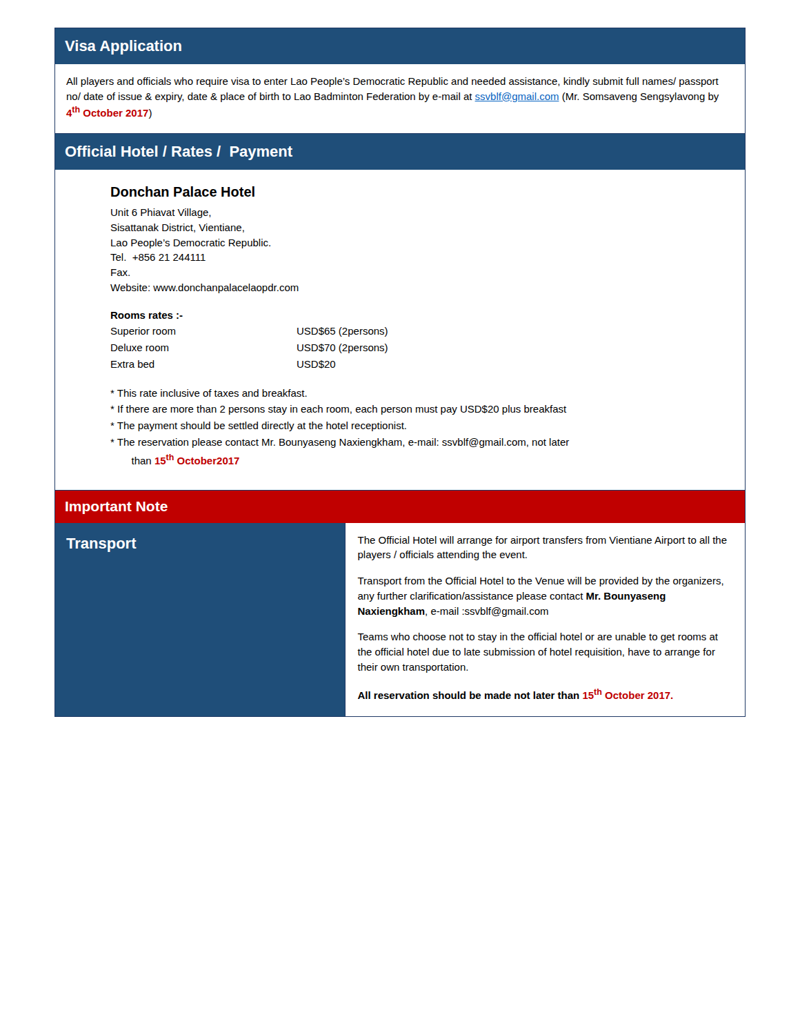Visa Application
All players and officials who require visa to enter Lao People’s Democratic Republic and needed assistance, kindly submit full names/ passport no/ date of issue & expiry, date & place of birth to Lao Badminton Federation by e-mail at ssvblf@gmail.com (Mr. Somsaveng Sengsylavong by 4th October 2017)
Official Hotel / Rates / Payment
Donchan Palace Hotel
Unit 6 Phiavat Village,
Sisattanak District, Vientiane,
Lao People’s Democratic Republic.
Tel. +856 21 244111
Fax.
Website: www.donchanpalacelaopdr.com
Rooms rates :-
| Superior room | USD$65 (2persons) |
| Deluxe room | USD$70 (2persons) |
| Extra bed | USD$20 |
* This rate inclusive of taxes and breakfast.
* If there are more than 2 persons stay in each room, each person must pay USD$20 plus breakfast
* The payment should be settled directly at the hotel receptionist.
* The reservation please contact Mr. Bounyaseng Naxiengkham, e-mail: ssvblf@gmail.com, not later
than 15th October2017
Important Note
Transport
The Official Hotel will arrange for airport transfers from Vientiane Airport to all the players / officials attending the event.
Transport from the Official Hotel to the Venue will be provided by the organizers, any further clarification/assistance please contact Mr. Bounyaseng Naxiengkham, e-mail :ssvblf@gmail.com
Teams who choose not to stay in the official hotel or are unable to get rooms at the official hotel due to late submission of hotel requisition, have to arrange for their own transportation.
All reservation should be made not later than 15th October 2017.